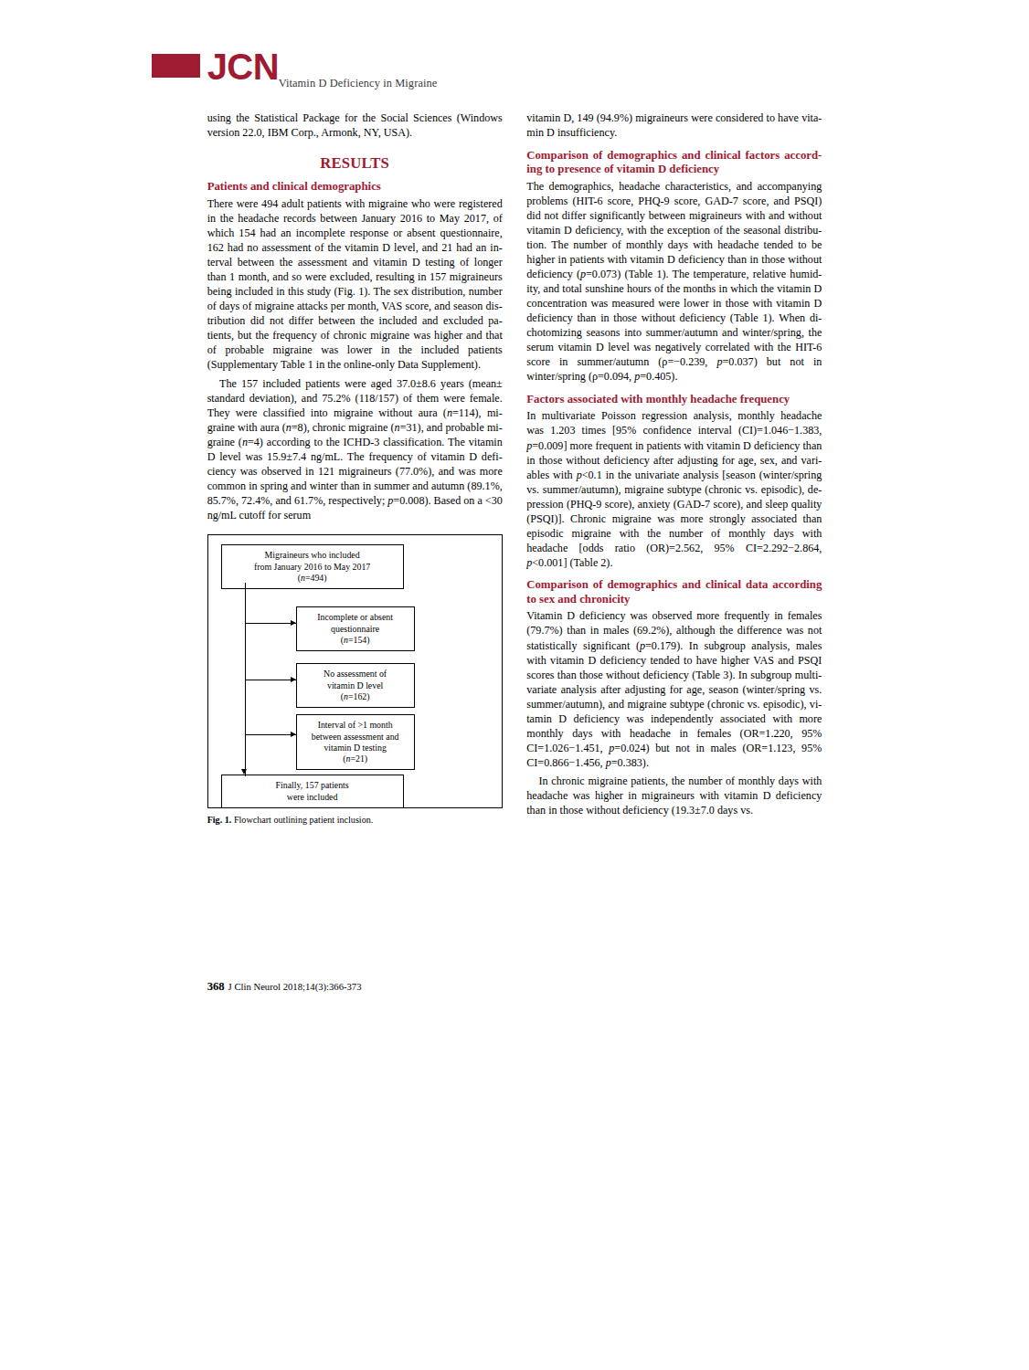JCN
Vitamin D Deficiency in Migraine
using the Statistical Package for the Social Sciences (Windows version 22.0, IBM Corp., Armonk, NY, USA).
RESULTS
Patients and clinical demographics
There were 494 adult patients with migraine who were registered in the headache records between January 2016 to May 2017, of which 154 had an incomplete response or absent questionnaire, 162 had no assessment of the vitamin D level, and 21 had an interval between the assessment and vitamin D testing of longer than 1 month, and so were excluded, resulting in 157 migraineurs being included in this study (Fig. 1). The sex distribution, number of days of migraine attacks per month, VAS score, and season distribution did not differ between the included and excluded patients, but the frequency of chronic migraine was higher and that of probable migraine was lower in the included patients (Supplementary Table 1 in the online-only Data Supplement).
The 157 included patients were aged 37.0±8.6 years (mean± standard deviation), and 75.2% (118/157) of them were female. They were classified into migraine without aura (n=114), migraine with aura (n=8), chronic migraine (n=31), and probable migraine (n=4) according to the ICHD-3 classification. The vitamin D level was 15.9±7.4 ng/mL. The frequency of vitamin D deficiency was observed in 121 migraineurs (77.0%), and was more common in spring and winter than in summer and autumn (89.1%, 85.7%, 72.4%, and 61.7%, respectively; p=0.008). Based on a <30 ng/mL cutoff for serum
Migraineurs who included
from January 2016 to May 2017
(n=494)
Incomplete or absent
questionnaire
(n=154)
No assessment of
vitamin D level
(n=162)
Interval of >1 month
between assessment and
vitamin D testing
(n=21)
Finally, 157 patients
were included
Fig. 1. Flowchart outlining patient inclusion.
vitamin D, 149 (94.9%) migraineurs were considered to have vitamin D insufficiency.
Comparison of demographics and clinical factors according to presence of vitamin D deficiency
The demographics, headache characteristics, and accompanying problems (HIT-6 score, PHQ-9 score, GAD-7 score, and PSQI) did not differ significantly between migraineurs with and without vitamin D deficiency, with the exception of the seasonal distribution. The number of monthly days with headache tended to be higher in patients with vitamin D deficiency than in those without deficiency (p=0.073) (Table 1). The temperature, relative humidity, and total sunshine hours of the months in which the vitamin D concentration was measured were lower in those with vitamin D deficiency than in those without deficiency (Table 1). When dichotomizing seasons into summer/autumn and winter/spring, the serum vitamin D level was negatively correlated with the HIT-6 score in summer/autumn (ρ=−0.239, p=0.037) but not in winter/spring (ρ=0.094, p=0.405).
Factors associated with monthly headache frequency
In multivariate Poisson regression analysis, monthly headache was 1.203 times [95% confidence interval (CI)=1.046−1.383, p=0.009] more frequent in patients with vitamin D deficiency than in those without deficiency after adjusting for age, sex, and variables with p<0.1 in the univariate analysis [season (winter/spring vs. summer/autumn), migraine subtype (chronic vs. episodic), depression (PHQ-9 score), anxiety (GAD-7 score), and sleep quality (PSQI)]. Chronic migraine was more strongly associated than episodic migraine with the number of monthly days with headache [odds ratio (OR)=2.562, 95% CI=2.292−2.864, p<0.001] (Table 2).
Comparison of demographics and clinical data according to sex and chronicity
Vitamin D deficiency was observed more frequently in females (79.7%) than in males (69.2%), although the difference was not statistically significant (p=0.179). In subgroup analysis, males with vitamin D deficiency tended to have higher VAS and PSQI scores than those without deficiency (Table 3). In subgroup multivariate analysis after adjusting for age, season (winter/spring vs. summer/autumn), and migraine subtype (chronic vs. episodic), vitamin D deficiency was independently associated with more monthly days with headache in females (OR=1.220, 95% CI=1.026−1.451, p=0.024) but not in males (OR=1.123, 95% CI=0.866−1.456, p=0.383).
In chronic migraine patients, the number of monthly days with headache was higher in migraineurs with vitamin D deficiency than in those without deficiency (19.3±7.0 days vs.
368 J Clin Neurol 2018;14(3):366-373